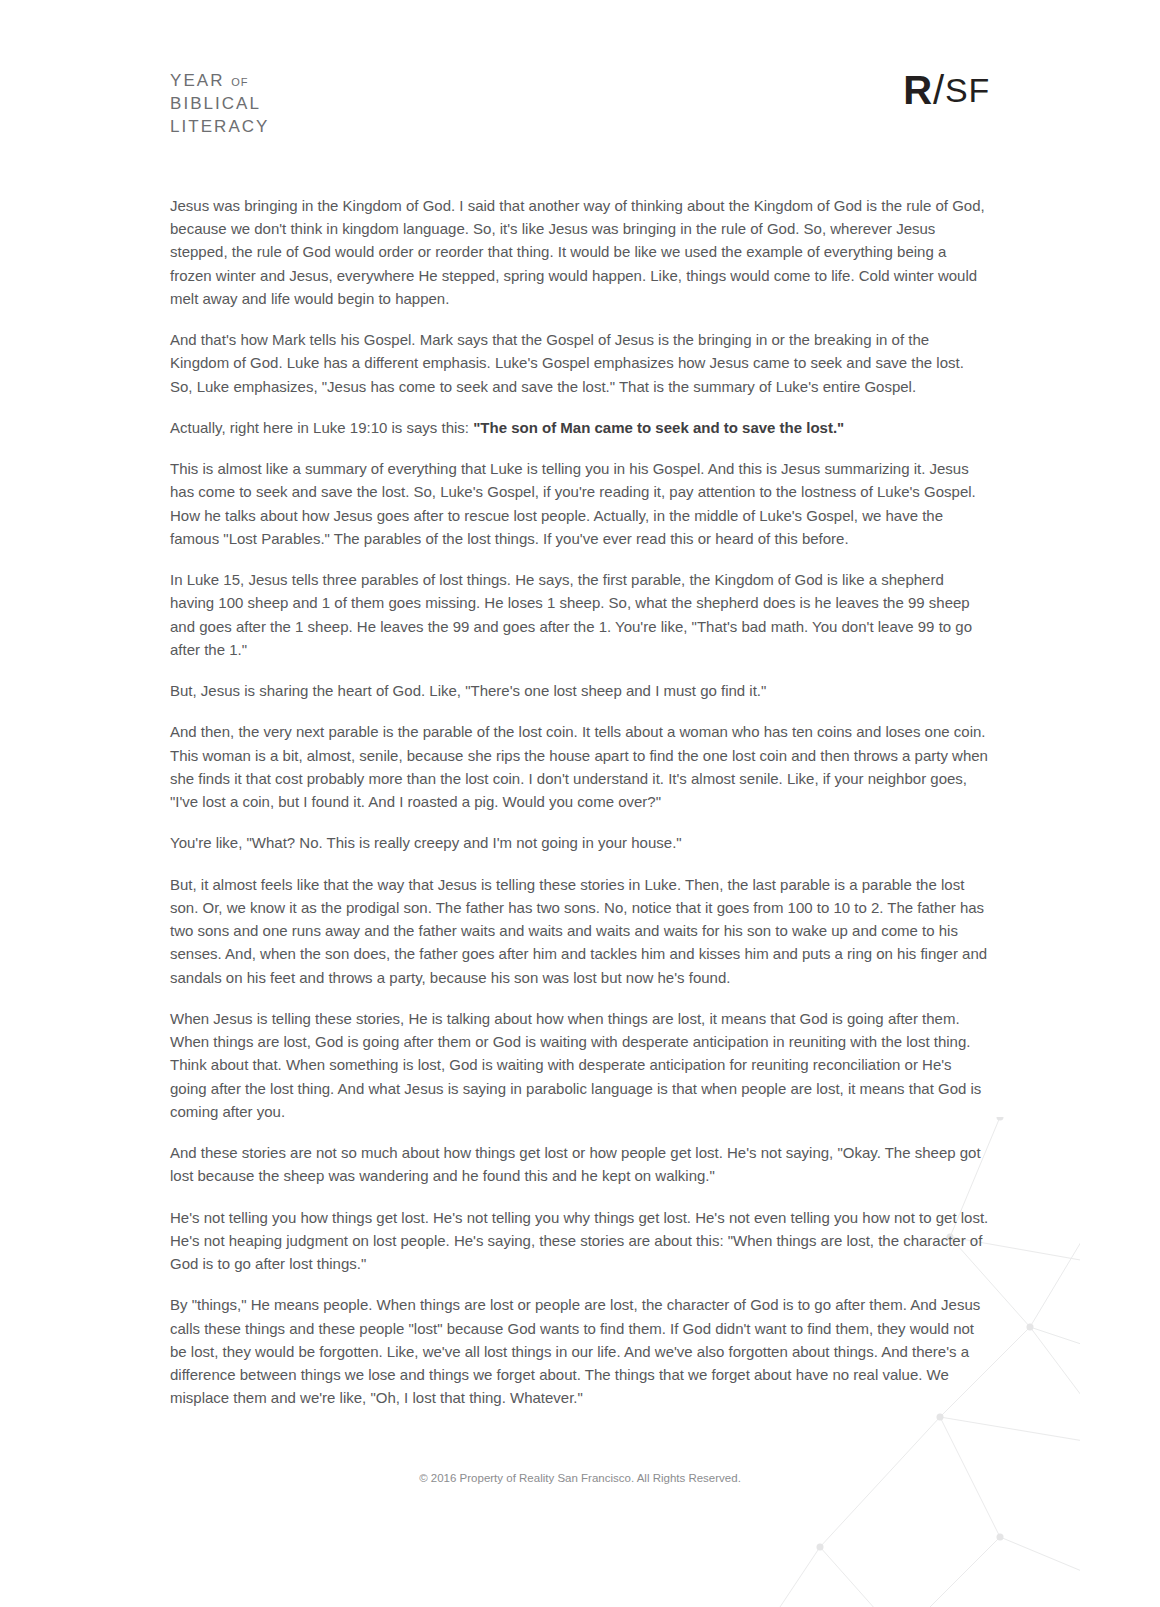Year of
Biblical
Literacy
R/SF
Jesus was bringing in the Kingdom of God. I said that another way of thinking about the Kingdom of God is the rule of God, because we don't think in kingdom language. So, it's like Jesus was bringing in the rule of God. So, wherever Jesus stepped, the rule of God would order or reorder that thing. It would be like we used the example of everything being a frozen winter and Jesus, everywhere He stepped, spring would happen. Like, things would come to life. Cold winter would melt away and life would begin to happen.
And that's how Mark tells his Gospel. Mark says that the Gospel of Jesus is the bringing in or the breaking in of the Kingdom of God. Luke has a different emphasis. Luke's Gospel emphasizes how Jesus came to seek and save the lost. So, Luke emphasizes, "Jesus has come to seek and save the lost." That is the summary of Luke's entire Gospel.
Actually, right here in Luke 19:10 is says this: "The son of Man came to seek and to save the lost."
This is almost like a summary of everything that Luke is telling you in his Gospel. And this is Jesus summarizing it. Jesus has come to seek and save the lost. So, Luke's Gospel, if you're reading it, pay attention to the lostness of Luke's Gospel. How he talks about how Jesus goes after to rescue lost people. Actually, in the middle of Luke's Gospel, we have the famous "Lost Parables." The parables of the lost things. If you've ever read this or heard of this before.
In Luke 15, Jesus tells three parables of lost things. He says, the first parable, the Kingdom of God is like a shepherd having 100 sheep and 1 of them goes missing. He loses 1 sheep. So, what the shepherd does is he leaves the 99 sheep and goes after the 1 sheep. He leaves the 99 and goes after the 1. You're like, "That's bad math. You don't leave 99 to go after the 1."
But, Jesus is sharing the heart of God. Like, "There's one lost sheep and I must go find it."
And then, the very next parable is the parable of the lost coin. It tells about a woman who has ten coins and loses one coin. This woman is a bit, almost, senile, because she rips the house apart to find the one lost coin and then throws a party when she finds it that cost probably more than the lost coin. I don't understand it. It's almost senile. Like, if your neighbor goes, "I've lost a coin, but I found it. And I roasted a pig. Would you come over?"
You're like, "What? No. This is really creepy and I'm not going in your house."
But, it almost feels like that the way that Jesus is telling these stories in Luke. Then, the last parable is a parable the lost son. Or, we know it as the prodigal son. The father has two sons. No, notice that it goes from 100 to 10 to 2. The father has two sons and one runs away and the father waits and waits and waits and waits for his son to wake up and come to his senses. And, when the son does, the father goes after him and tackles him and kisses him and puts a ring on his finger and sandals on his feet and throws a party, because his son was lost but now he's found.
When Jesus is telling these stories, He is talking about how when things are lost, it means that God is going after them. When things are lost, God is going after them or God is waiting with desperate anticipation in reuniting with the lost thing. Think about that. When something is lost, God is waiting with desperate anticipation for reuniting reconciliation or He's going after the lost thing. And what Jesus is saying in parabolic language is that when people are lost, it means that God is coming after you.
And these stories are not so much about how things get lost or how people get lost. He's not saying, "Okay. The sheep got lost because the sheep was wandering and he found this and he kept on walking."
He's not telling you how things get lost. He's not telling you why things get lost. He's not even telling you how not to get lost. He's not heaping judgment on lost people. He's saying, these stories are about this: "When things are lost, the character of God is to go after lost things."
By "things," He means people. When things are lost or people are lost, the character of God is to go after them. And Jesus calls these things and these people "lost" because God wants to find them. If God didn't want to find them, they would not be lost, they would be forgotten. Like, we've all lost things in our life. And we've also forgotten about things. And there's a difference between things we lose and things we forget about. The things that we forget about have no real value. We misplace them and we're like, "Oh, I lost that thing. Whatever."
© 2016 Property of Reality San Francisco. All Rights Reserved.